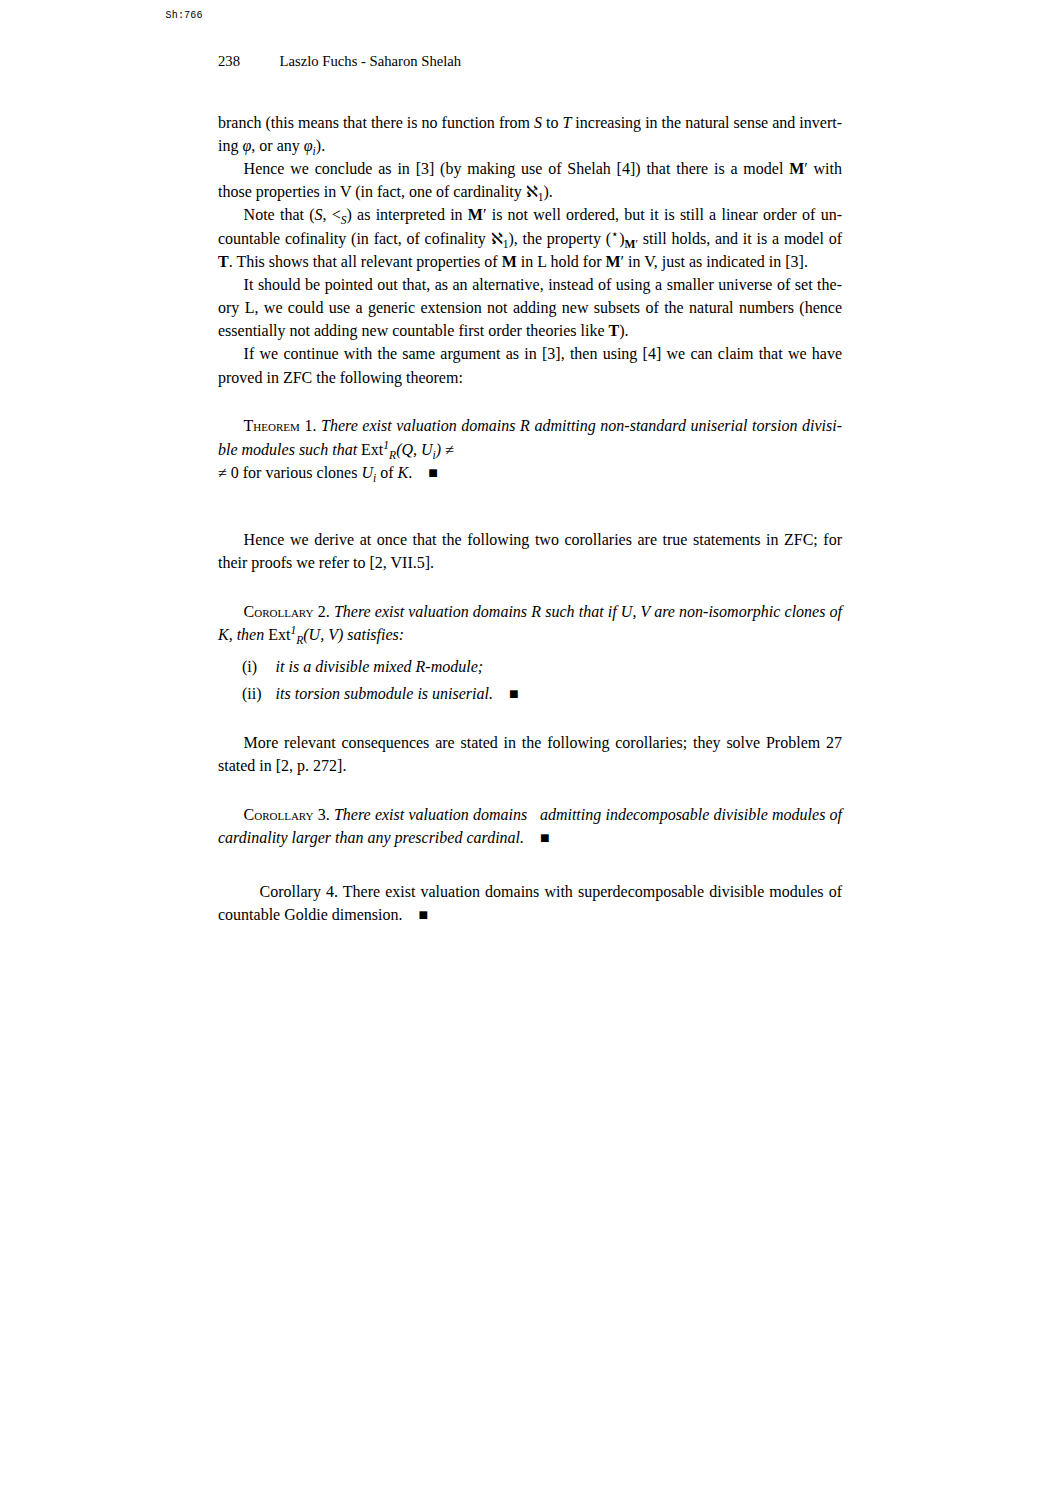Sh:766
238 Laszlo Fuchs - Saharon Shelah
branch (this means that there is no function from S to T increasing in the natural sense and inverting φ, or any φi).
Hence we conclude as in [3] (by making use of Shelah [4]) that there is a model M′ with those properties in V (in fact, one of cardinality ℵ1).
Note that (S, <S) as interpreted in M′ is not well ordered, but it is still a linear order of uncountable cofinality (in fact, of cofinality ℵ1), the property (⋆)M′ still holds, and it is a model of T. This shows that all relevant properties of M in L hold for M′ in V, just as indicated in [3].
It should be pointed out that, as an alternative, instead of using a smaller universe of set theory L, we could use a generic extension not adding new subsets of the natural numbers (hence essentially not adding new countable first order theories like T).
If we continue with the same argument as in [3], then using [4] we can claim that we have proved in ZFC the following theorem:
Theorem 1. There exist valuation domains R admitting non-standard uniserial torsion divisible modules such that Ext1R(Q, Ui) ≠
≠ 0 for various clones Ui of K. ■
Hence we derive at once that the following two corollaries are true statements in ZFC; for their proofs we refer to [2, VII.5].
Corollary 2. There exist valuation domains R such that if U, V are non-isomorphic clones of K, then Ext1R(U, V) satisfies:
(i) it is a divisible mixed R-module;
(ii) its torsion submodule is uniserial. ■
More relevant consequences are stated in the following corollaries; they solve Problem 27 stated in [2, p. 272].
Corollary 3. There exist valuation domains admitting indecomposable divisible modules of cardinality larger than any prescribed cardinal. ■
Corollary 4. There exist valuation domains with superdecomposable divisible modules of countable Goldie dimension. ■